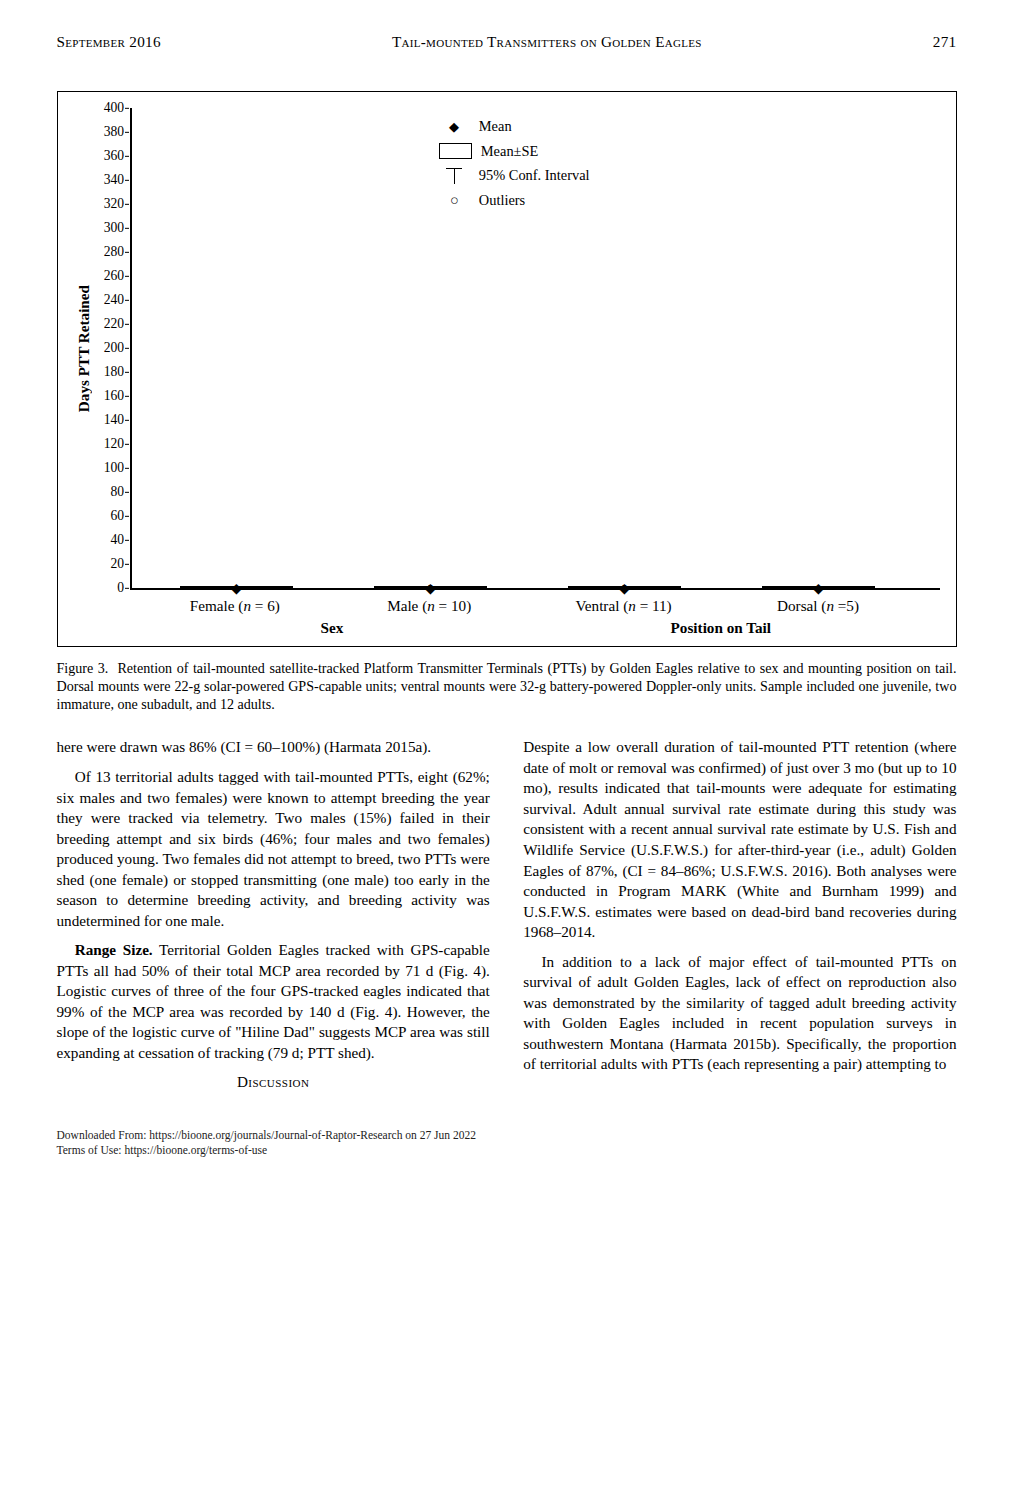September 2016 Tail-mounted Transmitters on Golden Eagles 271
Days PTT Retained
400 380 360 340 320 300 280 260 240 220 200 180 160 140 120 100 80 60 40 20 0
Mean
Mean±SE
95% Conf. Interval
Outliers
Female (n = 6) Male (n = 10) Ventral (n = 11) Dorsal (n =5) Sex Position on Tail
Figure 3. Retention of tail-mounted satellite-tracked Platform Transmitter Terminals (PTTs) by Golden Eagles relative to sex and mounting position on tail. Dorsal mounts were 22-g solar-powered GPS-capable units; ventral mounts were 32-g battery-powered Doppler-only units. Sample included one juvenile, two immature, one subadult, and 12 adults.
here were drawn was 86% (CI = 60–100%) (Harmata 2015a).
Of 13 territorial adults tagged with tail-mounted PTTs, eight (62%; six males and two females) were known to attempt breeding the year they were tracked via telemetry. Two males (15%) failed in their breeding attempt and six birds (46%; four males and two females) produced young. Two females did not attempt to breed, two PTTs were shed (one female) or stopped transmitting (one male) too early in the season to determine breeding activity, and breeding activity was undetermined for one male.
Range Size. Territorial Golden Eagles tracked with GPS-capable PTTs all had 50% of their total MCP area recorded by 71 d (Fig. 4). Logistic curves of three of the four GPS-tracked eagles indicated that 99% of the MCP area was recorded by 140 d (Fig. 4). However, the slope of the logistic curve of "Hiline Dad" suggests MCP area was still expanding at cessation of tracking (79 d; PTT shed).
Discussion
Despite a low overall duration of tail-mounted PTT retention (where date of molt or removal was confirmed) of just over 3 mo (but up to 10 mo), results indicated that tail-mounts were adequate for estimating survival. Adult annual survival rate estimate during this study was consistent with a recent annual survival rate estimate by U.S. Fish and Wildlife Service (U.S.F.W.S.) for after-third-year (i.e., adult) Golden Eagles of 87%, (CI = 84–86%; U.S.F.W.S. 2016). Both analyses were conducted in Program MARK (White and Burnham 1999) and U.S.F.W.S. estimates were based on dead-bird band recoveries during 1968–2014.
In addition to a lack of major effect of tail-mounted PTTs on survival of adult Golden Eagles, lack of effect on reproduction also was demonstrated by the similarity of tagged adult breeding activity with Golden Eagles included in recent population surveys in southwestern Montana (Harmata 2015b). Specifically, the proportion of territorial adults with PTTs (each representing a pair) attempting to
Downloaded From: https://bioone.org/journals/Journal-of-Raptor-Research on 27 Jun 2022
Terms of Use: https://bioone.org/terms-of-use